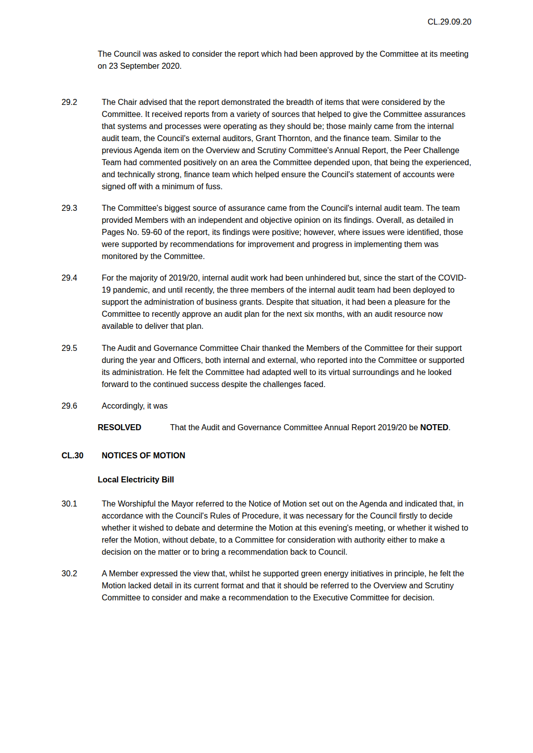CL.29.09.20
The Council was asked to consider the report which had been approved by the Committee at its meeting on 23 September 2020.
29.2
The Chair advised that the report demonstrated the breadth of items that were considered by the Committee. It received reports from a variety of sources that helped to give the Committee assurances that systems and processes were operating as they should be; those mainly came from the internal audit team, the Council's external auditors, Grant Thornton, and the finance team. Similar to the previous Agenda item on the Overview and Scrutiny Committee's Annual Report, the Peer Challenge Team had commented positively on an area the Committee depended upon, that being the experienced, and technically strong, finance team which helped ensure the Council's statement of accounts were signed off with a minimum of fuss.
29.3
The Committee's biggest source of assurance came from the Council's internal audit team. The team provided Members with an independent and objective opinion on its findings. Overall, as detailed in Pages No. 59-60 of the report, its findings were positive; however, where issues were identified, those were supported by recommendations for improvement and progress in implementing them was monitored by the Committee.
29.4
For the majority of 2019/20, internal audit work had been unhindered but, since the start of the COVID-19 pandemic, and until recently, the three members of the internal audit team had been deployed to support the administration of business grants. Despite that situation, it had been a pleasure for the Committee to recently approve an audit plan for the next six months, with an audit resource now available to deliver that plan.
29.5
The Audit and Governance Committee Chair thanked the Members of the Committee for their support during the year and Officers, both internal and external, who reported into the Committee or supported its administration. He felt the Committee had adapted well to its virtual surroundings and he looked forward to the continued success despite the challenges faced.
29.6
Accordingly, it was
RESOLVED
That the Audit and Governance Committee Annual Report 2019/20 be NOTED.
CL.30 NOTICES OF MOTION
Local Electricity Bill
30.1
The Worshipful the Mayor referred to the Notice of Motion set out on the Agenda and indicated that, in accordance with the Council's Rules of Procedure, it was necessary for the Council firstly to decide whether it wished to debate and determine the Motion at this evening's meeting, or whether it wished to refer the Motion, without debate, to a Committee for consideration with authority either to make a decision on the matter or to bring a recommendation back to Council.
30.2
A Member expressed the view that, whilst he supported green energy initiatives in principle, he felt the Motion lacked detail in its current format and that it should be referred to the Overview and Scrutiny Committee to consider and make a recommendation to the Executive Committee for decision.